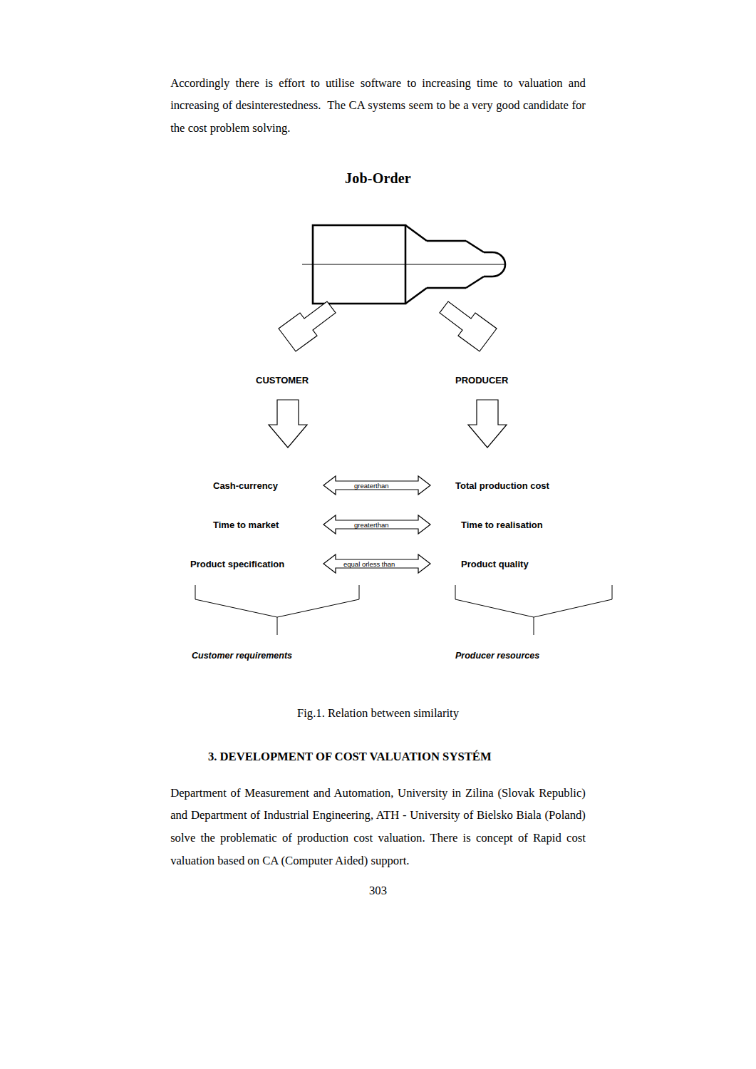Accordingly there is effort to utilise software to increasing time to valuation and increasing of desinterestedness. The CA systems seem to be a very good candidate for the cost problem solving.
Job-Order
CUSTOMER PRODUCER Cash-currency Total production cost greaterthan Time to market Time to realisation greaterthan Product specification Product quality equal orless than Customer requirements Producer resources
Fig.1. Relation between similarity
3. DEVELOPMENT OF COST VALUATION SYSTÉM
Department of Measurement and Automation, University in Zilina (Slovak Republic) and Department of Industrial Engineering, ATH - University of Bielsko Biala (Poland) solve the problematic of production cost valuation. There is concept of Rapid cost valuation based on CA (Computer Aided) support.
303